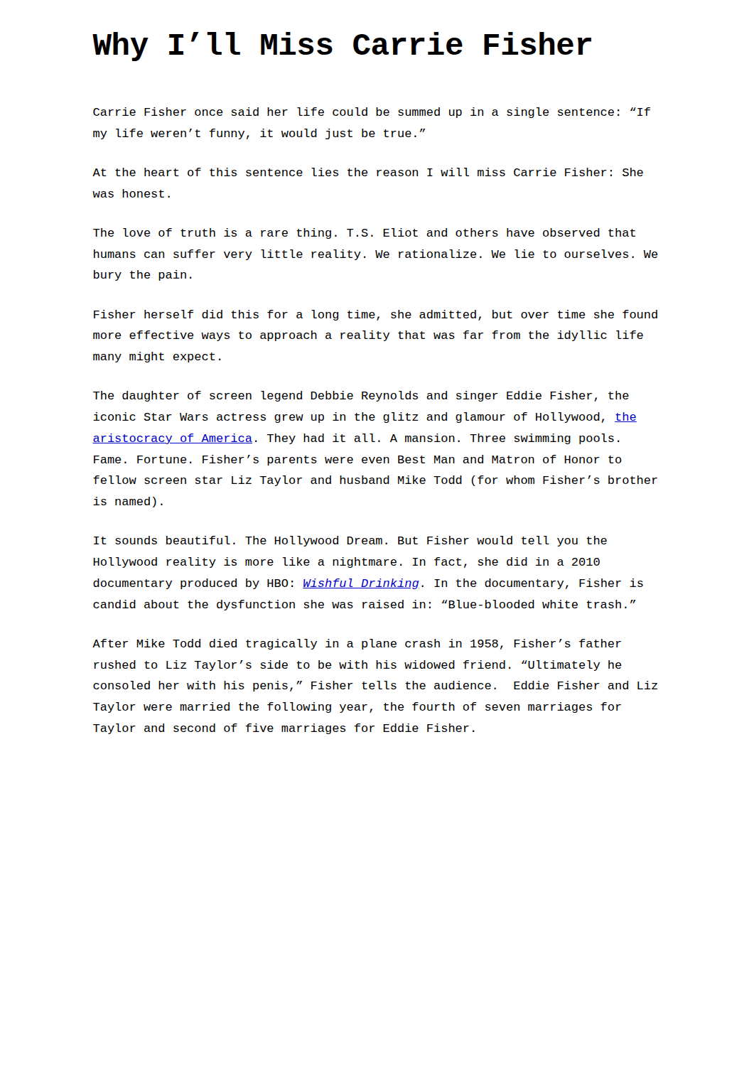Why I’ll Miss Carrie Fisher
Carrie Fisher once said her life could be summed up in a single sentence: “If my life weren’t funny, it would just be true.”
At the heart of this sentence lies the reason I will miss Carrie Fisher: She was honest.
The love of truth is a rare thing. T.S. Eliot and others have observed that humans can suffer very little reality. We rationalize. We lie to ourselves. We bury the pain.
Fisher herself did this for a long time, she admitted, but over time she found more effective ways to approach a reality that was far from the idyllic life many might expect.
The daughter of screen legend Debbie Reynolds and singer Eddie Fisher, the iconic Star Wars actress grew up in the glitz and glamour of Hollywood, the aristocracy of America. They had it all. A mansion. Three swimming pools. Fame. Fortune. Fisher’s parents were even Best Man and Matron of Honor to fellow screen star Liz Taylor and husband Mike Todd (for whom Fisher’s brother is named).
It sounds beautiful. The Hollywood Dream. But Fisher would tell you the Hollywood reality is more like a nightmare. In fact, she did in a 2010 documentary produced by HBO: Wishful Drinking. In the documentary, Fisher is candid about the dysfunction she was raised in: “Blue-blooded white trash.”
After Mike Todd died tragically in a plane crash in 1958, Fisher’s father rushed to Liz Taylor’s side to be with his widowed friend. “Ultimately he consoled her with his penis,” Fisher tells the audience. Eddie Fisher and Liz Taylor were married the following year, the fourth of seven marriages for Taylor and second of five marriages for Eddie Fisher.